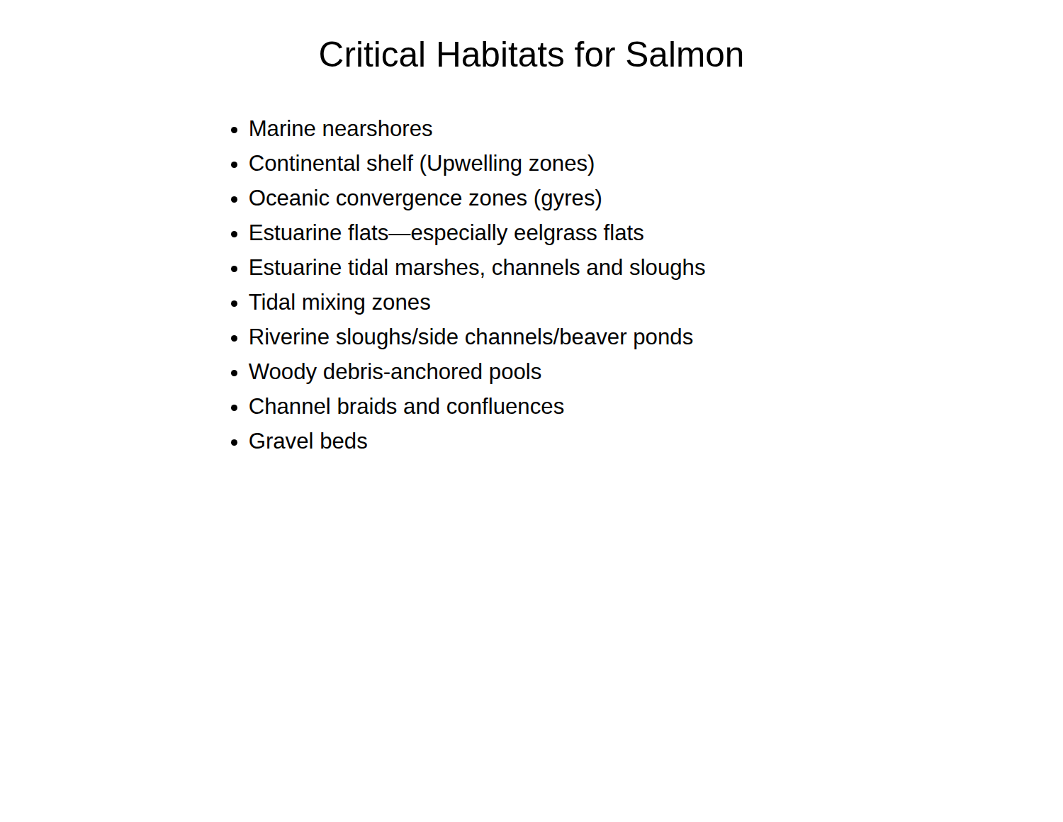Critical Habitats for Salmon
Marine nearshores
Continental shelf (Upwelling zones)
Oceanic convergence zones (gyres)
Estuarine flats—especially eelgrass flats
Estuarine tidal marshes, channels and sloughs
Tidal mixing zones
Riverine sloughs/side channels/beaver ponds
Woody debris-anchored pools
Channel braids and confluences
Gravel beds